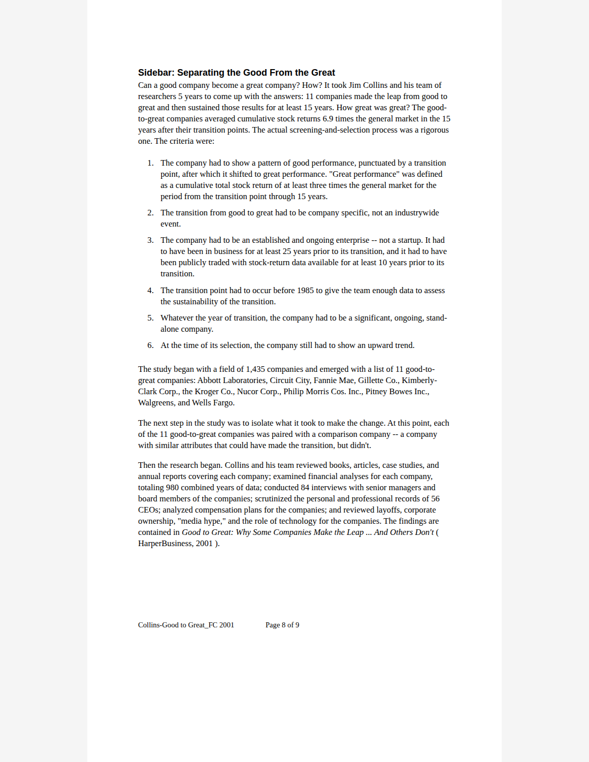Sidebar: Separating the Good From the Great
Can a good company become a great company? How? It took Jim Collins and his team of researchers 5 years to come up with the answers: 11 companies made the leap from good to great and then sustained those results for at least 15 years. How great was great? The good-to-great companies averaged cumulative stock returns 6.9 times the general market in the 15 years after their transition points. The actual screening-and-selection process was a rigorous one. The criteria were:
The company had to show a pattern of good performance, punctuated by a transition point, after which it shifted to great performance. "Great performance" was defined as a cumulative total stock return of at least three times the general market for the period from the transition point through 15 years.
The transition from good to great had to be company specific, not an industrywide event.
The company had to be an established and ongoing enterprise -- not a startup. It had to have been in business for at least 25 years prior to its transition, and it had to have been publicly traded with stock-return data available for at least 10 years prior to its transition.
The transition point had to occur before 1985 to give the team enough data to assess the sustainability of the transition.
Whatever the year of transition, the company had to be a significant, ongoing, stand-alone company.
At the time of its selection, the company still had to show an upward trend.
The study began with a field of 1,435 companies and emerged with a list of 11 good-to-great companies: Abbott Laboratories, Circuit City, Fannie Mae, Gillette Co., Kimberly-Clark Corp., the Kroger Co., Nucor Corp., Philip Morris Cos. Inc., Pitney Bowes Inc., Walgreens, and Wells Fargo.
The next step in the study was to isolate what it took to make the change. At this point, each of the 11 good-to-great companies was paired with a comparison company -- a company with similar attributes that could have made the transition, but didn't.
Then the research began. Collins and his team reviewed books, articles, case studies, and annual reports covering each company; examined financial analyses for each company, totaling 980 combined years of data; conducted 84 interviews with senior managers and board members of the companies; scrutinized the personal and professional records of 56 CEOs; analyzed compensation plans for the companies; and reviewed layoffs, corporate ownership, "media hype," and the role of technology for the companies. The findings are contained in Good to Great: Why Some Companies Make the Leap ... And Others Don't ( HarperBusiness, 2001 ).
Collins-Good to Great_FC 2001 Page 8 of 9